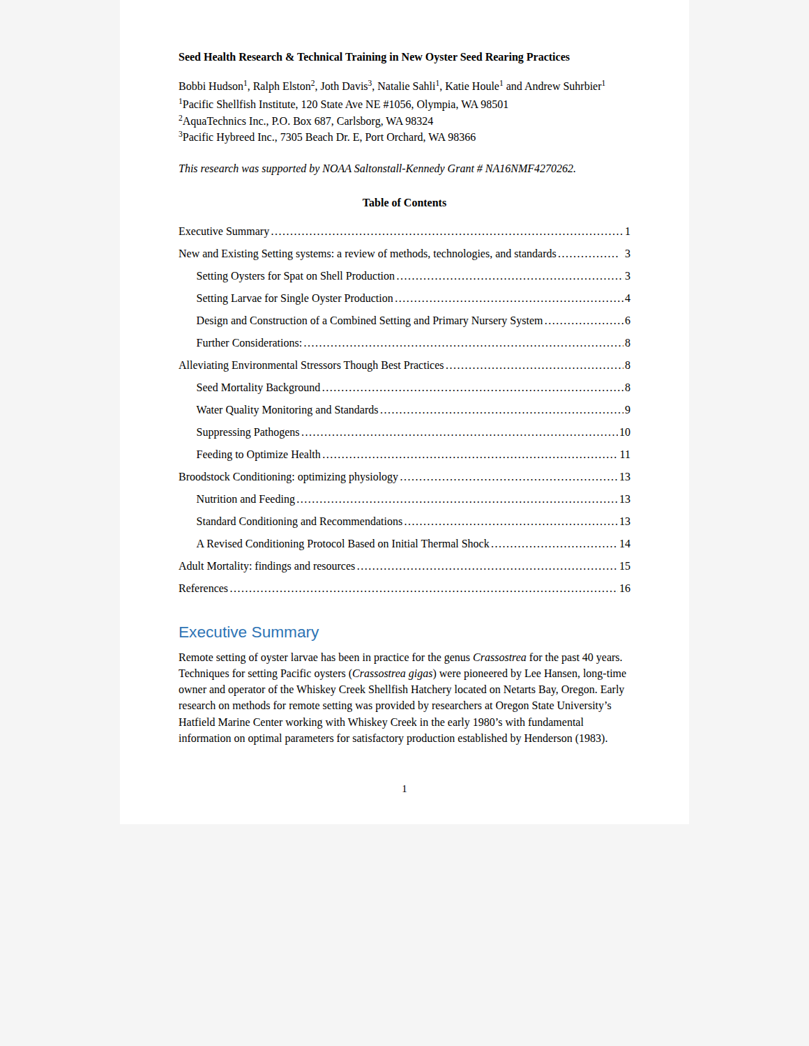Seed Health Research & Technical Training in New Oyster Seed Rearing Practices
Bobbi Hudson1, Ralph Elston2, Joth Davis3, Natalie Sahli1, Katie Houle1 and Andrew Suhrbier1
1Pacific Shellfish Institute, 120 State Ave NE #1056, Olympia, WA 98501
2AquaTechnics Inc., P.O. Box 687, Carlsborg, WA 98324
3Pacific Hybreed Inc., 7305 Beach Dr. E, Port Orchard, WA 98366
This research was supported by NOAA Saltonstall-Kennedy Grant # NA16NMF4270262.
Table of Contents
Executive Summary .................................................................................................................. 1
New and Existing Setting systems: a review of methods, technologies, and standards ................ 3
Setting Oysters for Spat on Shell Production ............................................................................. 3
Setting Larvae for Single Oyster Production ............................................................................. 4
Design and Construction of a Combined Setting and Primary Nursery System ......................... 6
Further Considerations: ............................................................................................................. 8
Alleviating Environmental Stressors Though Best Practices ....................................................... 8
Seed Mortality Background ..................................................................................................... 8
Water Quality Monitoring and Standards ................................................................................. 9
Suppressing Pathogens ............................................................................................................. 10
Feeding to Optimize Health ..................................................................................................... 11
Broodstock Conditioning: optimizing physiology ....................................................................... 13
Nutrition and Feeding ............................................................................................................... 13
Standard Conditioning and Recommendations ......................................................................... 13
A Revised Conditioning Protocol Based on Initial Thermal Shock ......................................... 14
Adult Mortality: findings and resources ..................................................................................... 15
References .............................................................................................................................. 16
Executive Summary
Remote setting of oyster larvae has been in practice for the genus Crassostrea for the past 40 years. Techniques for setting Pacific oysters (Crassostrea gigas) were pioneered by Lee Hansen, long-time owner and operator of the Whiskey Creek Shellfish Hatchery located on Netarts Bay, Oregon. Early research on methods for remote setting was provided by researchers at Oregon State University’s Hatfield Marine Center working with Whiskey Creek in the early 1980’s with fundamental information on optimal parameters for satisfactory production established by Henderson (1983).
1